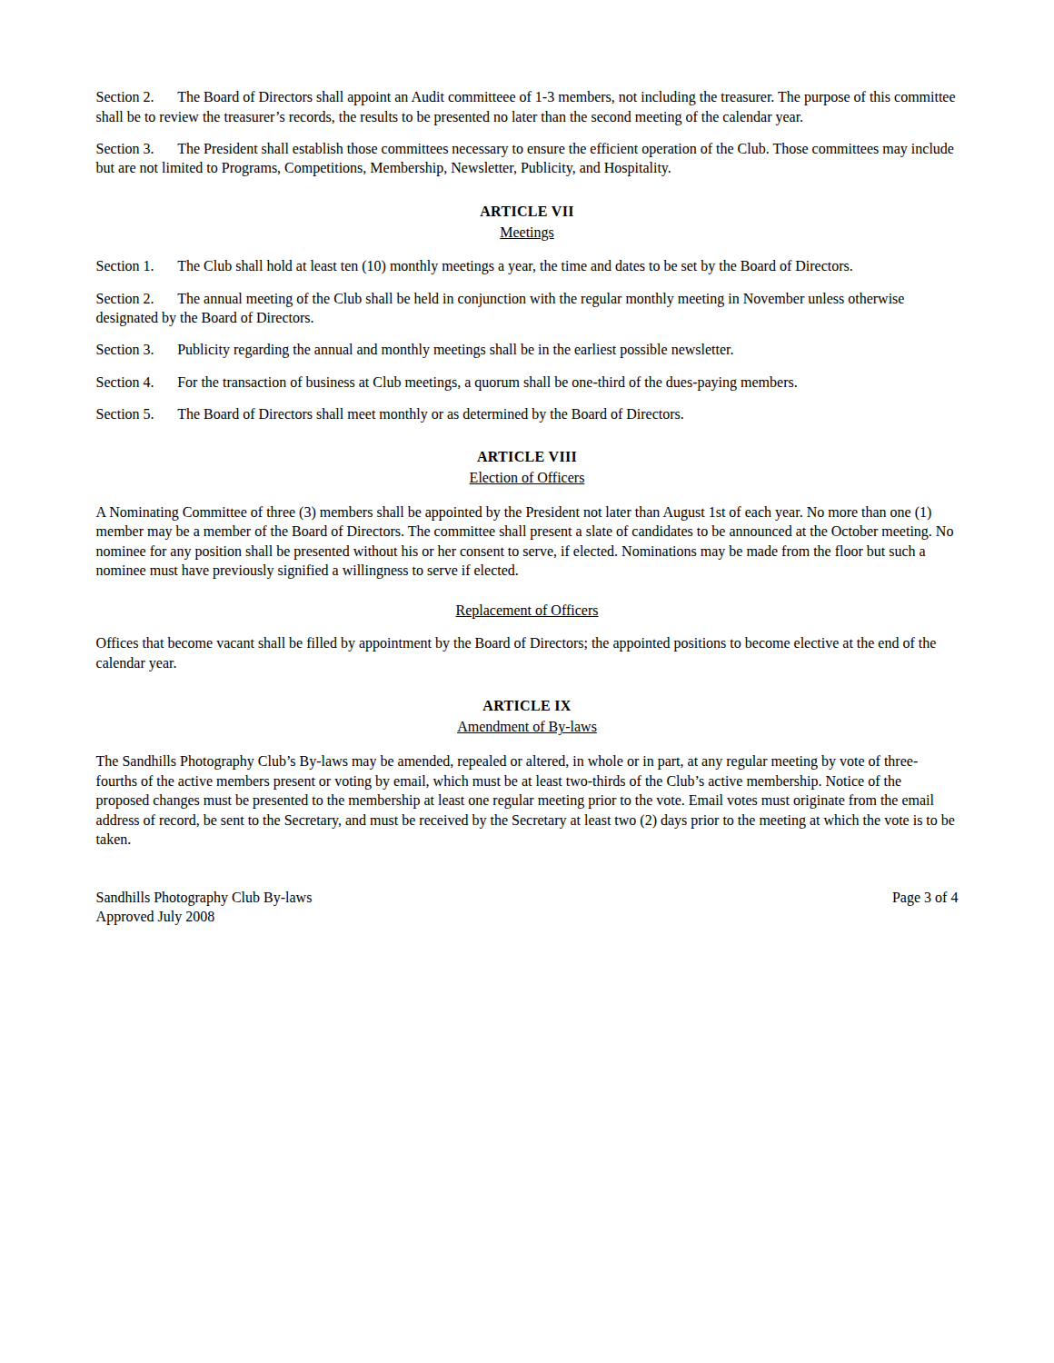Section 2. The Board of Directors shall appoint an Audit committeee of 1-3 members, not including the treasurer. The purpose of this committee shall be to review the treasurer’s records, the results to be presented no later than the second meeting of the calendar year.
Section 3. The President shall establish those committees necessary to ensure the efficient operation of the Club. Those committees may include but are not limited to Programs, Competitions, Membership, Newsletter, Publicity, and Hospitality.
ARTICLE VII
Meetings
Section 1. The Club shall hold at least ten (10) monthly meetings a year, the time and dates to be set by the Board of Directors.
Section 2. The annual meeting of the Club shall be held in conjunction with the regular monthly meeting in November unless otherwise designated by the Board of Directors.
Section 3. Publicity regarding the annual and monthly meetings shall be in the earliest possible newsletter.
Section 4. For the transaction of business at Club meetings, a quorum shall be one-third of the dues-paying members.
Section 5. The Board of Directors shall meet monthly or as determined by the Board of Directors.
ARTICLE VIII
Election of Officers
A Nominating Committee of three (3) members shall be appointed by the President not later than August 1st of each year. No more than one (1) member may be a member of the Board of Directors. The committee shall present a slate of candidates to be announced at the October meeting. No nominee for any position shall be presented without his or her consent to serve, if elected. Nominations may be made from the floor but such a nominee must have previously signified a willingness to serve if elected.
Replacement of Officers
Offices that become vacant shall be filled by appointment by the Board of Directors; the appointed positions to become elective at the end of the calendar year.
ARTICLE IX
Amendment of By-laws
The Sandhills Photography Club’s By-laws may be amended, repealed or altered, in whole or in part, at any regular meeting by vote of three-fourths of the active members present or voting by email, which must be at least two-thirds of the Club’s active membership. Notice of the proposed changes must be presented to the membership at least one regular meeting prior to the vote. Email votes must originate from the email address of record, be sent to the Secretary, and must be received by the Secretary at least two (2) days prior to the meeting at which the vote is to be taken.
| Sandhills Photography Club By-laws Approved July 2008 | Page 3 of 4 |